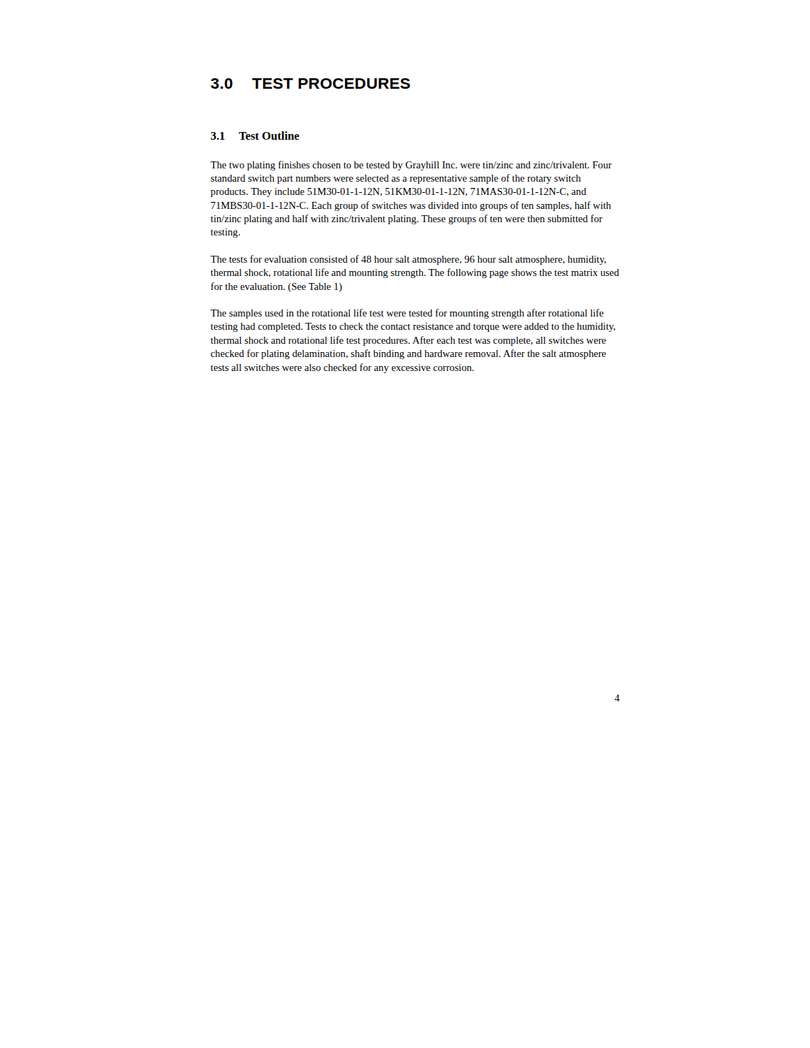3.0 TEST PROCEDURES
3.1 Test Outline
The two plating finishes chosen to be tested by Grayhill Inc. were tin/zinc and zinc/trivalent. Four standard switch part numbers were selected as a representative sample of the rotary switch products. They include 51M30-01-1-12N, 51KM30-01-1-12N, 71MAS30-01-1-12N-C, and 71MBS30-01-1-12N-C. Each group of switches was divided into groups of ten samples, half with tin/zinc plating and half with zinc/trivalent plating. These groups of ten were then submitted for testing.
The tests for evaluation consisted of 48 hour salt atmosphere, 96 hour salt atmosphere, humidity, thermal shock, rotational life and mounting strength. The following page shows the test matrix used for the evaluation. (See Table 1)
The samples used in the rotational life test were tested for mounting strength after rotational life testing had completed. Tests to check the contact resistance and torque were added to the humidity, thermal shock and rotational life test procedures. After each test was complete, all switches were checked for plating delamination, shaft binding and hardware removal. After the salt atmosphere tests all switches were also checked for any excessive corrosion.
4